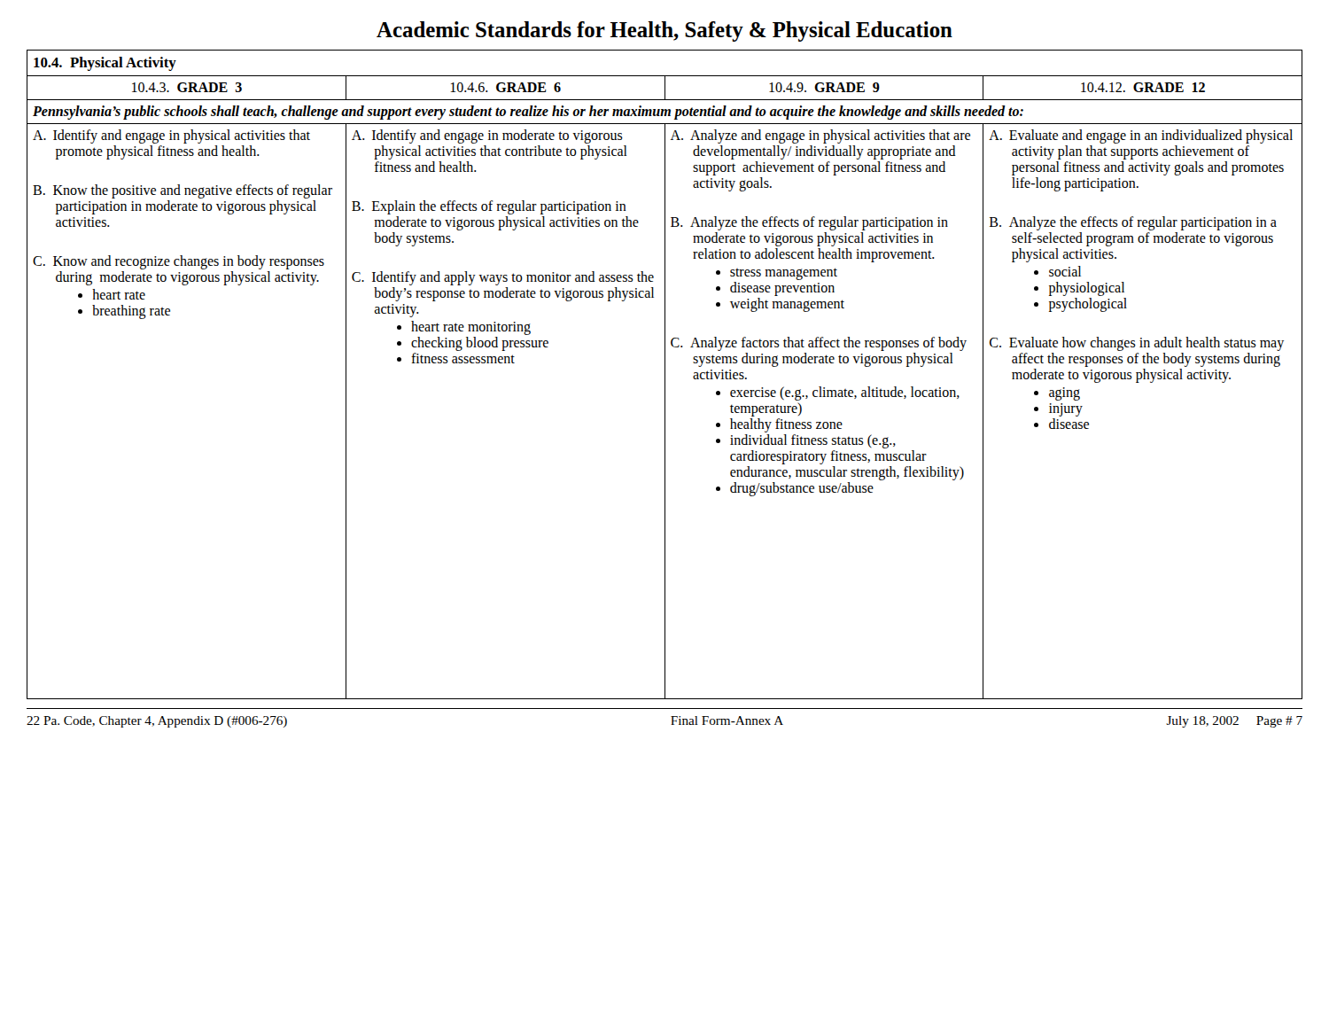Academic Standards for Health, Safety & Physical Education
| 10.4. Physical Activity |
| 10.4.3. GRADE 3 | 10.4.6. GRADE 6 | 10.4.9. GRADE 9 | 10.4.12. GRADE 12 |
| Pennsylvania’s public schools shall teach, challenge and support every student to realize his or her maximum potential and to acquire the knowledge and skills needed to: |
| A. Identify and engage in physical activities that promote physical fitness and health. B. Know the positive and negative effects of regular participation in moderate to vigorous physical activities. C. Know and recognize changes in body responses during moderate to vigorous physical activity. heart rate breathing rate | A. Identify and engage in moderate to vigorous physical activities that contribute to physical fitness and health. B. Explain the effects of regular participation in moderate to vigorous physical activities on the body systems. C. Identify and apply ways to monitor and assess the body’s response to moderate to vigorous physical activity. heart rate monitoring checking blood pressure fitness assessment | A. Analyze and engage in physical activities that are developmentally/ individually appropriate and support achievement of personal fitness and activity goals. B. Analyze the effects of regular participation in moderate to vigorous physical activities in relation to adolescent health improvement. stress management disease prevention weight management C. Analyze factors that affect the responses of body systems during moderate to vigorous physical activities. exercise (e.g., climate, altitude, location, temperature) healthy fitness zone individual fitness status (e.g., cardiorespiratory fitness, muscular endurance, muscular strength, flexibility) drug/substance use/abuse | A. Evaluate and engage in an individualized physical activity plan that supports achievement of personal fitness and activity goals and promotes life-long participation. B. Analyze the effects of regular participation in a self-selected program of moderate to vigorous physical activities. social physiological psychological C. Evaluate how changes in adult health status may affect the responses of the body systems during moderate to vigorous physical activity. aging injury disease |
22 Pa. Code, Chapter 4, Appendix D (#006-276) Final Form-Annex A July 18, 2002 Page # 7